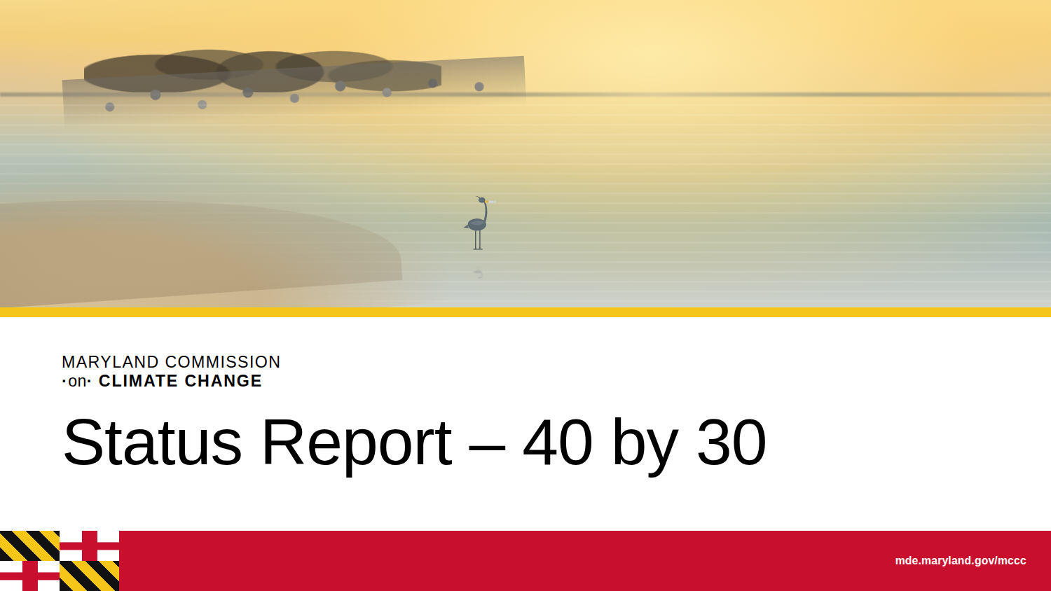MARYLAND COMMISSION
·on· CLIMATE CHANGE
Status Report – 40 by 30
mde.maryland.gov/mccc